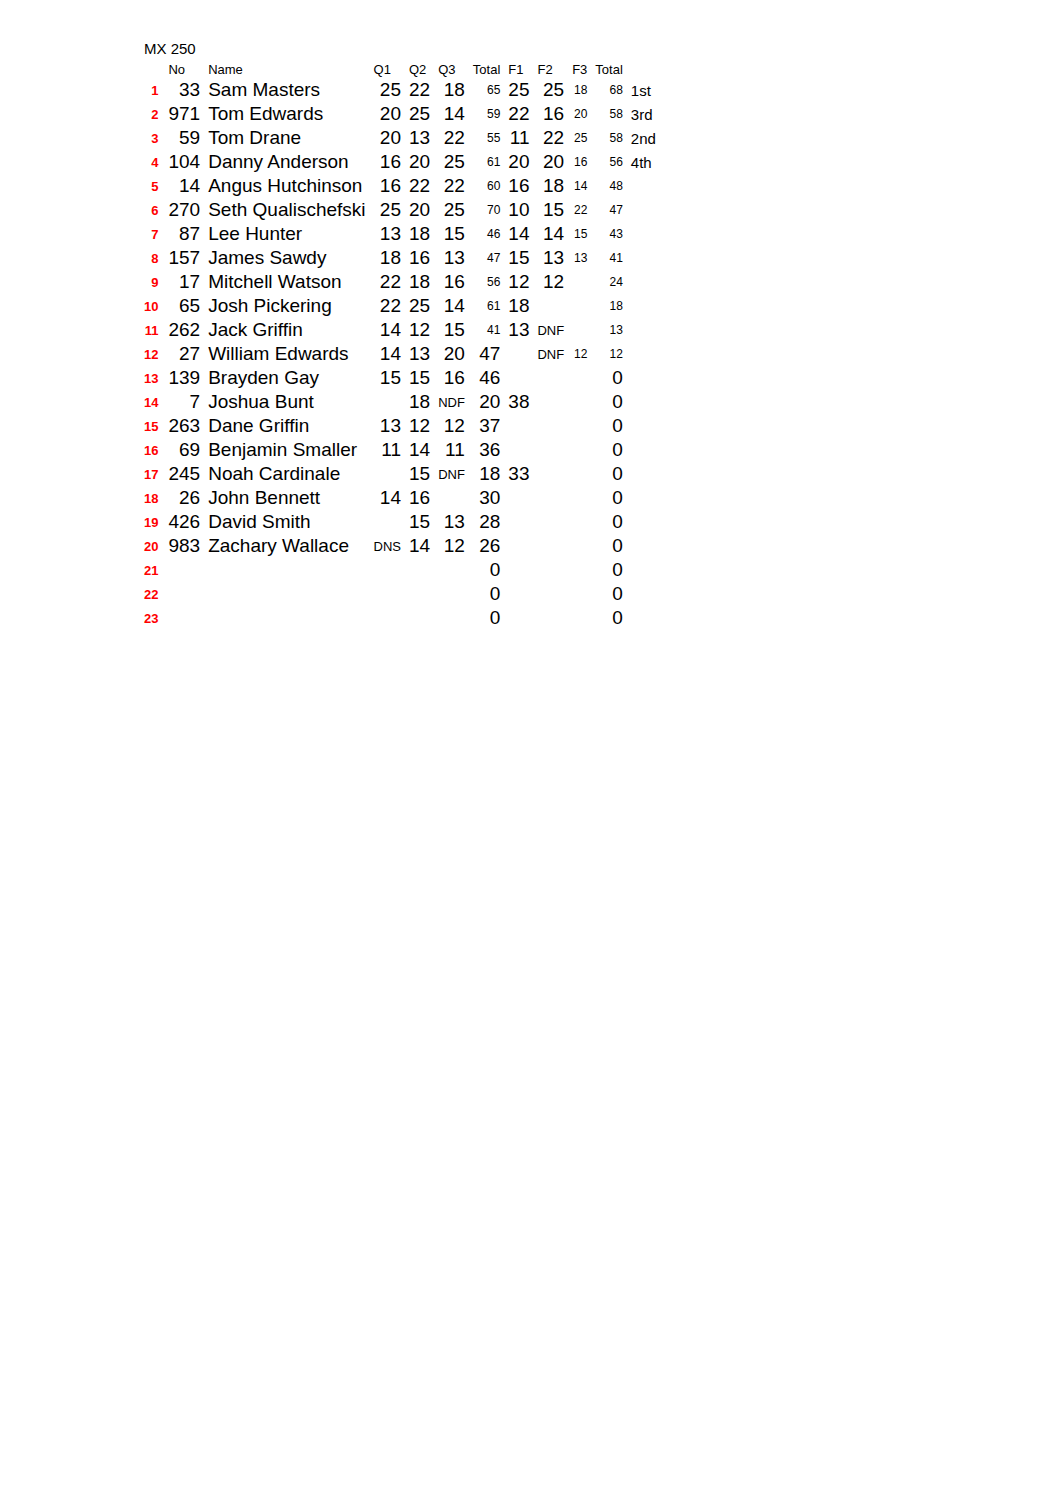MX 250
| | No | Name | Q1 | Q2 | Q3 | Total | F1 | F2 | F3 | Total | |
| 1 | 33 | Sam Masters | 25 | 22 | 18 | 65 | 25 | 25 | 18 | 68 | 1st |
| 2 | 971 | Tom Edwards | 20 | 25 | 14 | 59 | 22 | 16 | 20 | 58 | 3rd |
| 3 | 59 | Tom Drane | 20 | 13 | 22 | 55 | 11 | 22 | 25 | 58 | 2nd |
| 4 | 104 | Danny Anderson | 16 | 20 | 25 | 61 | 20 | 20 | 16 | 56 | 4th |
| 5 | 14 | Angus Hutchinson | 16 | 22 | 22 | 60 | 16 | 18 | 14 | 48 | |
| 6 | 270 | Seth Qualischefski | 25 | 20 | 25 | 70 | 10 | 15 | 22 | 47 | |
| 7 | 87 | Lee Hunter | 13 | 18 | 15 | 46 | 14 | 14 | 15 | 43 | |
| 8 | 157 | James Sawdy | 18 | 16 | 13 | 47 | 15 | 13 | 13 | 41 | |
| 9 | 17 | Mitchell Watson | 22 | 18 | 16 | 56 | 12 | 12 | | 24 | |
| 10 | 65 | Josh Pickering | 22 | 25 | 14 | 61 | 18 | | | 18 | |
| 11 | 262 | Jack Griffin | 14 | 12 | 15 | 41 | 13 | DNF | | 13 | |
| 12 | 27 | William Edwards | 14 | 13 | 20 | 47 | | DNF | 12 | 12 | |
| 13 | 139 | Brayden Gay | 15 | 15 | 16 | 46 | | | | 0 | |
| 14 | 7 | Joshua Bunt | | 18 | NDF | 20 | 38 | | | 0 | |
| 15 | 263 | Dane Griffin | 13 | 12 | 12 | 37 | | | | 0 | |
| 16 | 69 | Benjamin Smaller | 11 | 14 | 11 | 36 | | | | 0 | |
| 17 | 245 | Noah Cardinale | | 15 | DNF | 18 | 33 | | | 0 | |
| 18 | 26 | John Bennett | 14 | 16 | | 30 | | | | 0 | |
| 19 | 426 | David Smith | | 15 | 13 | 28 | | | | 0 | |
| 20 | 983 | Zachary Wallace | DNS | 14 | 12 | 26 | | | | 0 | |
| 21 | | | | | | 0 | | | | 0 | |
| 22 | | | | | | 0 | | | | 0 | |
| 23 | | | | | | 0 | | | | 0 | |